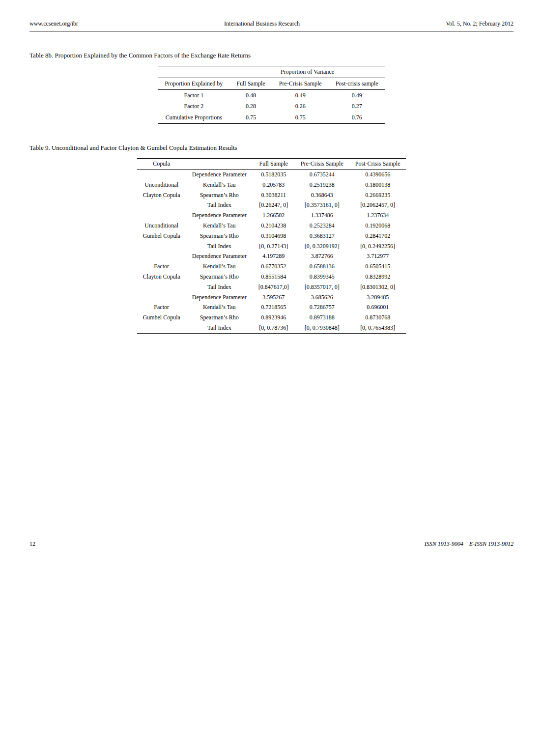www.ccsenet.org/ibr
International Business Research
Vol. 5, No. 2; February 2012
Table 8b. Proportion Explained by the Common Factors of the Exchange Rate Returns
| | Proportion of Variance |
| --- | --- |
| Proportion Explained by | Full Sample | Pre-Crisis Sample | Post-crisis sample |
| Factor 1 | 0.48 | 0.49 | 0.49 |
| Factor 2 | 0.28 | 0.26 | 0.27 |
| Cumulative Proportions | 0.75 | 0.75 | 0.76 |
Table 9. Unconditional and Factor Clayton & Gumbel Copula Estimation Results
| Copula | | Full Sample | Pre-Crisis Sample | Post-Crisis Sample |
| --- | --- | --- | --- | --- |
| | Dependence Parameter | 0.5182035 | 0.6735244 | 0.4390656 |
| Unconditional | Kendall’s Tau | 0.205783 | 0.2519238 | 0.1800138 |
| Clayton Copula | Spearman’s Rho | 0.3038211 | 0.368643 | 0.2669235 |
| | Tail Index | [0.26247, 0] | [0.3573161, 0] | [0.2062457, 0] |
| | Dependence Parameter | 1.266502 | 1.337486 | 1.237634 |
| Unconditional | Kendall’s Tau | 0.2104238 | 0.2523284 | 0.1920068 |
| Gumbel Copula | Spearman’s Rho | 0.3104698 | 0.3683127 | 0.2841702 |
| | Tail Index | [0, 0.27143] | [0, 0.3209192] | [0, 0.2492256] |
| | Dependence Parameter | 4.197289 | 3.872766 | 3.712977 |
| Factor | Kendall’s Tau | 0.6770352 | 0.6588136 | 0.6505415 |
| Clayton Copula | Spearman’s Rho | 0.8551584 | 0.8399345 | 0.8328992 |
| | Tail Index | [0.847617,0] | [0.8357017, 0] | [0.8301302, 0] |
| | Dependence Parameter | 3.595267 | 3.685626 | 3.289485 |
| Factor | Kendall’s Tau | 0.7218565 | 0.7286757 | 0.696001 |
| Gumbel Copula | Spearman’s Rho | 0.8923946 | 0.8973188 | 0.8730768 |
| | Tail Index | [0, 0.78736] | [0, 0.7930848] | [0, 0.7654383] |
12
ISSN 1913-9004 E-ISSN 1913-9012